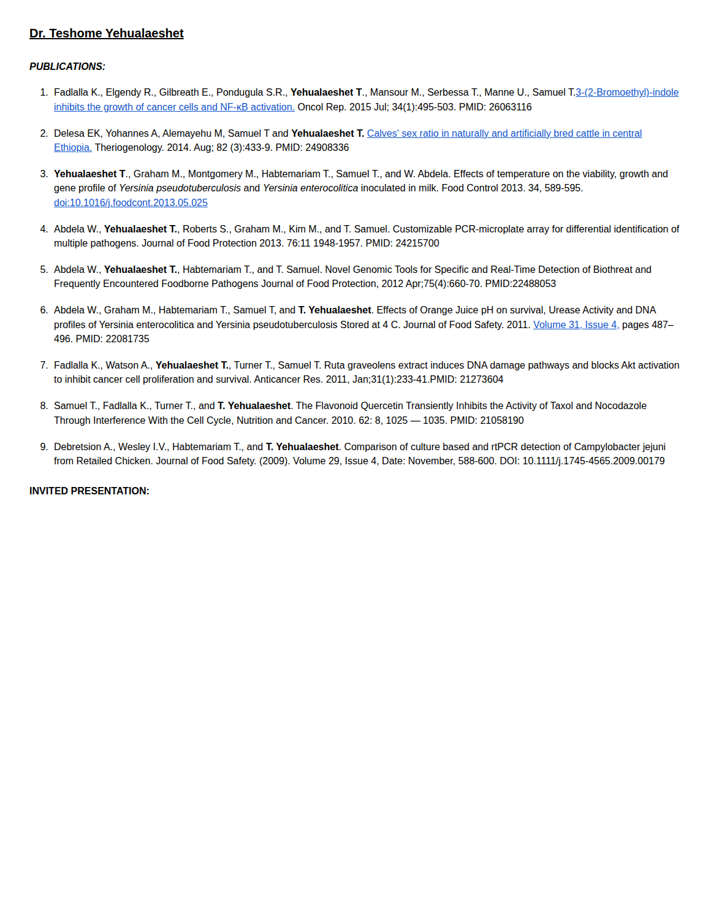Dr. Teshome Yehualaeshet
PUBLICATIONS:
Fadlalla K., Elgendy R., Gilbreath E., Pondugula S.R., Yehualaeshet T., Mansour M., Serbessa T., Manne U., Samuel T.3-(2-Bromoethyl)-indole inhibits the growth of cancer cells and NF-κB activation. Oncol Rep. 2015 Jul; 34(1):495-503. PMID: 26063116
Delesa EK, Yohannes A, Alemayehu M, Samuel T and Yehualaeshet T. Calves' sex ratio in naturally and artificially bred cattle in central Ethiopia. Theriogenology. 2014. Aug; 82 (3):433-9. PMID: 24908336
Yehualaeshet T., Graham M., Montgomery M., Habtemariam T., Samuel T., and W. Abdela. Effects of temperature on the viability, growth and gene profile of Yersinia pseudotuberculosis and Yersinia enterocolitica inoculated in milk. Food Control 2013. 34, 589-595. doi:10.1016/j.foodcont.2013.05.025
Abdela W., Yehualaeshet T., Roberts S., Graham M., Kim M., and T. Samuel. Customizable PCR-microplate array for differential identification of multiple pathogens. Journal of Food Protection 2013. 76:11 1948-1957. PMID: 24215700
Abdela W., Yehualaeshet T., Habtemariam T., and T. Samuel. Novel Genomic Tools for Specific and Real-Time Detection of Biothreat and Frequently Encountered Foodborne Pathogens Journal of Food Protection, 2012 Apr;75(4):660-70. PMID:22488053
Abdela W., Graham M., Habtemariam T., Samuel T, and T. Yehualaeshet. Effects of Orange Juice pH on survival, Urease Activity and DNA profiles of Yersinia enterocolitica and Yersinia pseudotuberculosis Stored at 4 C. Journal of Food Safety. 2011. Volume 31, Issue 4, pages 487–496. PMID: 22081735
Fadlalla K., Watson A., Yehualaeshet T., Turner T., Samuel T. Ruta graveolens extract induces DNA damage pathways and blocks Akt activation to inhibit cancer cell proliferation and survival. Anticancer Res. 2011, Jan;31(1):233-41.PMID: 21273604
Samuel T., Fadlalla K., Turner T., and T. Yehualaeshet. The Flavonoid Quercetin Transiently Inhibits the Activity of Taxol and Nocodazole Through Interference With the Cell Cycle, Nutrition and Cancer. 2010. 62: 8, 1025 — 1035. PMID: 21058190
Debretsion A., Wesley I.V., Habtemariam T., and T. Yehualaeshet. Comparison of culture based and rtPCR detection of Campylobacter jejuni from Retailed Chicken. Journal of Food Safety. (2009). Volume 29, Issue 4, Date: November, 588-600. DOI: 10.1111/j.1745-4565.2009.00179
INVITED PRESENTATION: